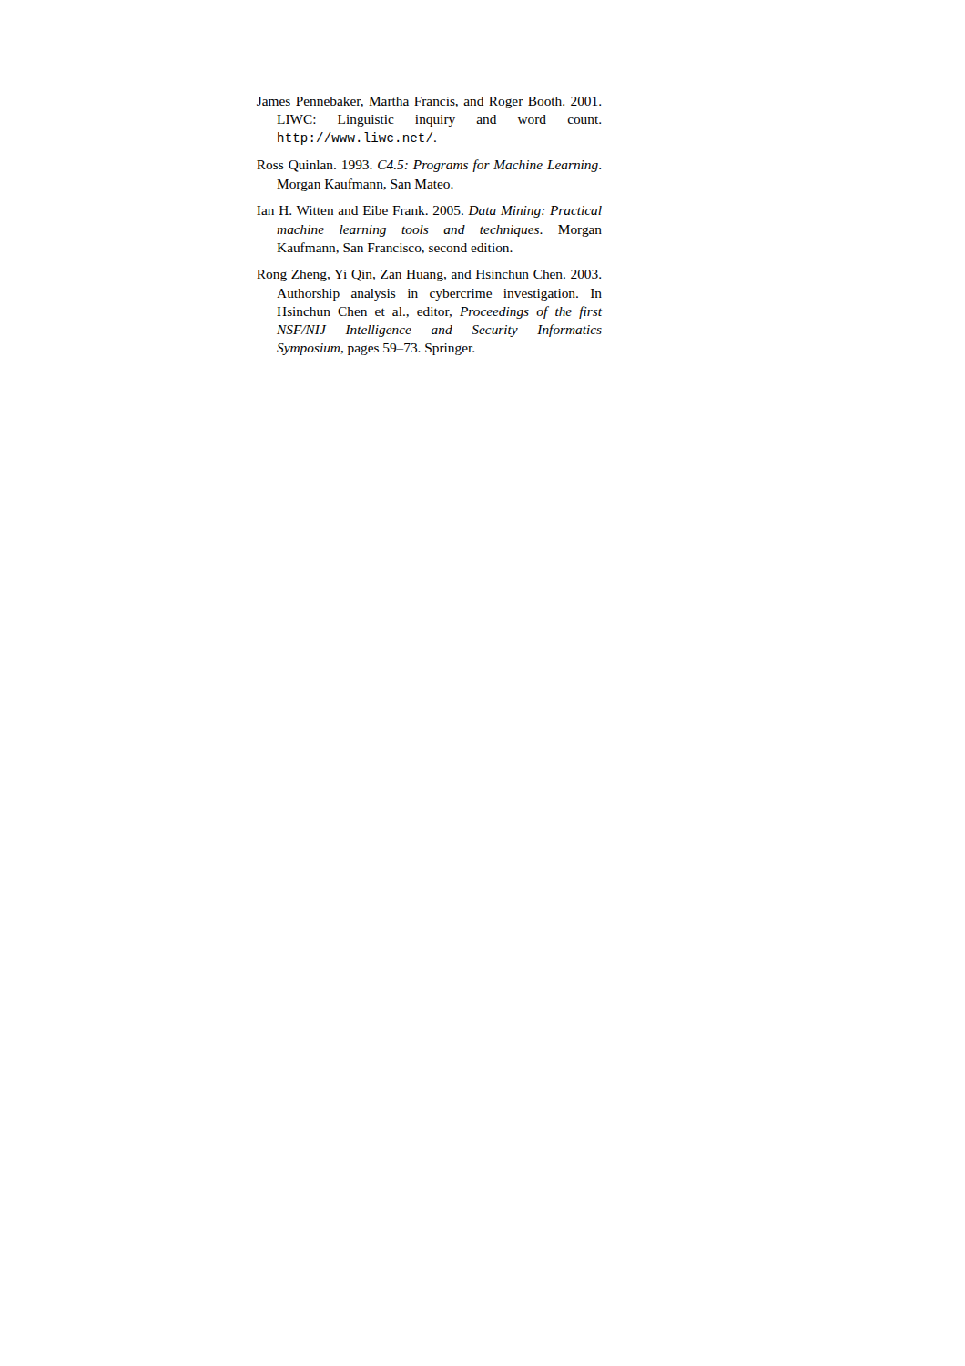James Pennebaker, Martha Francis, and Roger Booth. 2001. LIWC: Linguistic inquiry and word count. http://www.liwc.net/.
Ross Quinlan. 1993. C4.5: Programs for Machine Learning. Morgan Kaufmann, San Mateo.
Ian H. Witten and Eibe Frank. 2005. Data Mining: Practical machine learning tools and techniques. Morgan Kaufmann, San Francisco, second edition.
Rong Zheng, Yi Qin, Zan Huang, and Hsinchun Chen. 2003. Authorship analysis in cybercrime investigation. In Hsinchun Chen et al., editor, Proceedings of the first NSF/NIJ Intelligence and Security Informatics Symposium, pages 59–73. Springer.